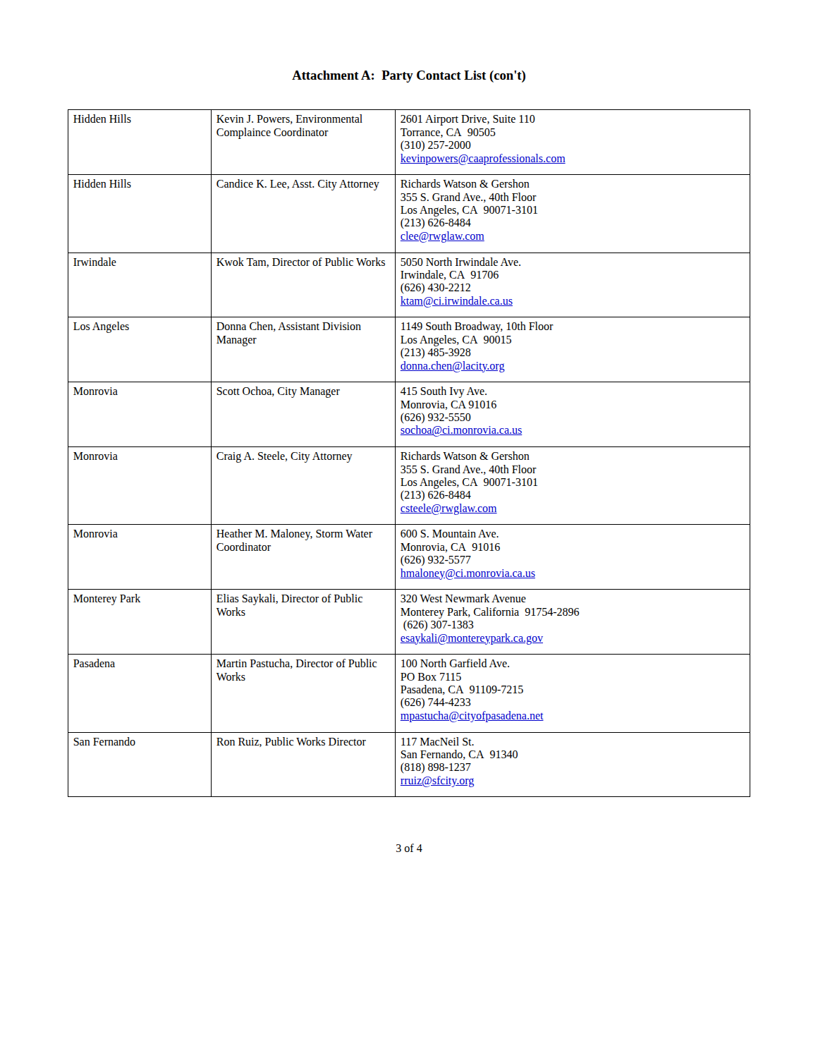Attachment A: Party Contact List (con't)
| Hidden Hills | Kevin J. Powers, Environmental Complaince Coordinator | 2601 Airport Drive, Suite 110 Torrance, CA 90505 (310) 257-2000 kevinpowers@caaprofessionals.com |
| Hidden Hills | Candice K. Lee, Asst. City Attorney | Richards Watson & Gershon 355 S. Grand Ave., 40th Floor Los Angeles, CA 90071-3101 (213) 626-8484 clee@rwglaw.com |
| Irwindale | Kwok Tam, Director of Public Works | 5050 North Irwindale Ave. Irwindale, CA 91706 (626) 430-2212 ktam@ci.irwindale.ca.us |
| Los Angeles | Donna Chen, Assistant Division Manager | 1149 South Broadway, 10th Floor Los Angeles, CA 90015 (213) 485-3928 donna.chen@lacity.org |
| Monrovia | Scott Ochoa, City Manager | 415 South Ivy Ave. Monrovia, CA 91016 (626) 932-5550 sochoa@ci.monrovia.ca.us |
| Monrovia | Craig A. Steele, City Attorney | Richards Watson & Gershon 355 S. Grand Ave., 40th Floor Los Angeles, CA 90071-3101 (213) 626-8484 csteele@rwglaw.com |
| Monrovia | Heather M. Maloney, Storm Water Coordinator | 600 S. Mountain Ave. Monrovia, CA 91016 (626) 932-5577 hmaloney@ci.monrovia.ca.us |
| Monterey Park | Elias Saykali, Director of Public Works | 320 West Newmark Avenue Monterey Park, California 91754-2896 (626) 307-1383 esaykali@montereypark.ca.gov |
| Pasadena | Martin Pastucha, Director of Public Works | 100 North Garfield Ave. PO Box 7115 Pasadena, CA 91109-7215 (626) 744-4233 mpastucha@cityofpasadena.net |
| San Fernando | Ron Ruiz, Public Works Director | 117 MacNeil St. San Fernando, CA 91340 (818) 898-1237 rruiz@sfcity.org |
3 of 4